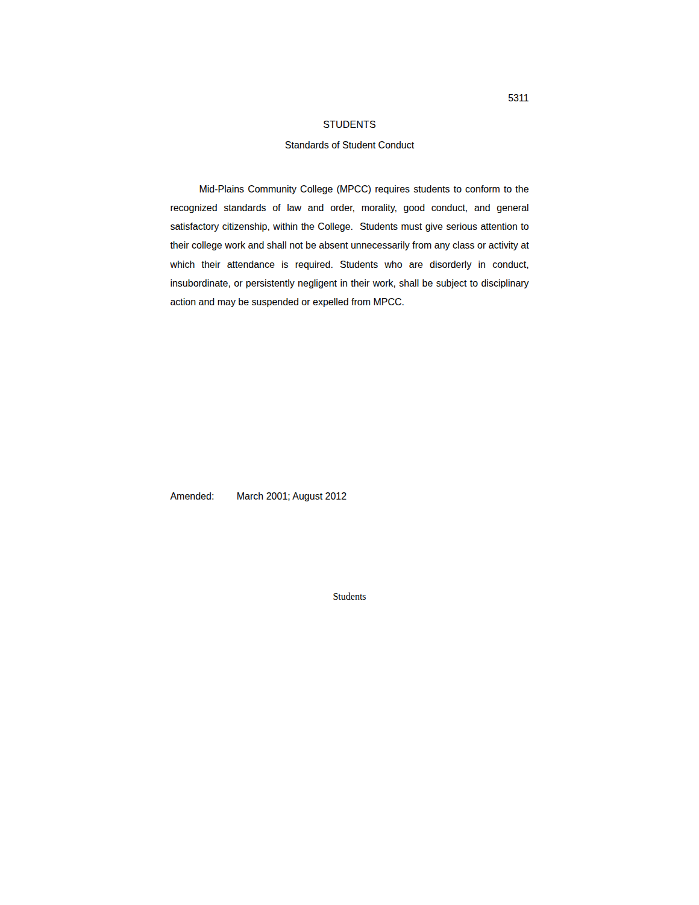5311
STUDENTS
Standards of Student Conduct
Mid-Plains Community College (MPCC) requires students to conform to the recognized standards of law and order, morality, good conduct, and general satisfactory citizenship, within the College. Students must give serious attention to their college work and shall not be absent unnecessarily from any class or activity at which their attendance is required. Students who are disorderly in conduct, insubordinate, or persistently negligent in their work, shall be subject to disciplinary action and may be suspended or expelled from MPCC.
Amended: March 2001; August 2012
Students